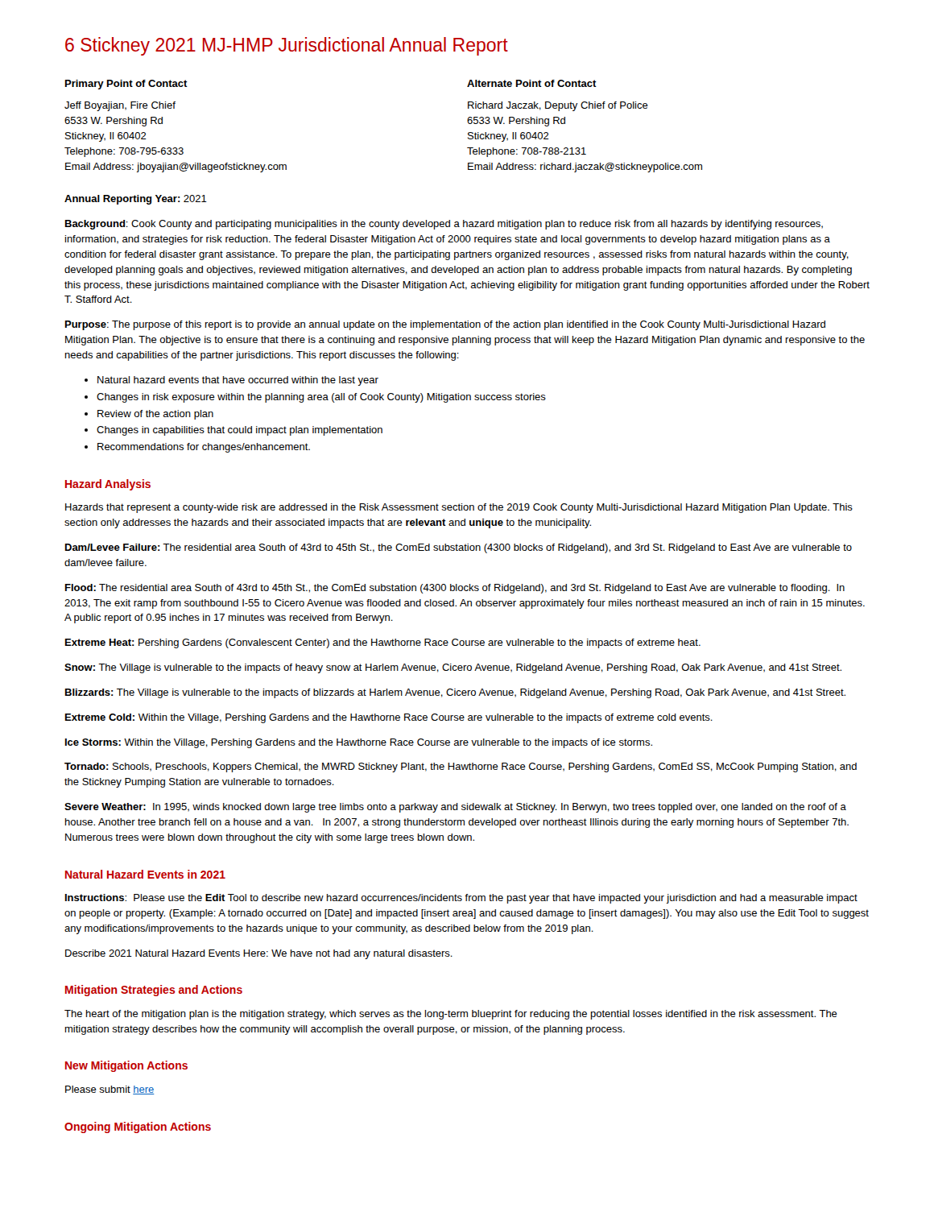6 Stickney 2021 MJ-HMP Jurisdictional Annual Report
| Primary Point of Contact | Alternate Point of Contact |
| --- | --- |
| Jeff Boyajian, Fire Chief 6533 W. Pershing Rd Stickney, Il 60402 Telephone: 708-795-6333 Email Address: jboyajian@villageofstickney.com | Richard Jaczak, Deputy Chief of Police 6533 W. Pershing Rd Stickney, Il 60402 Telephone: 708-788-2131 Email Address: richard.jaczak@stickneypolice.com |
Annual Reporting Year: 2021
Background: Cook County and participating municipalities in the county developed a hazard mitigation plan to reduce risk from all hazards by identifying resources, information, and strategies for risk reduction. The federal Disaster Mitigation Act of 2000 requires state and local governments to develop hazard mitigation plans as a condition for federal disaster grant assistance. To prepare the plan, the participating partners organized resources , assessed risks from natural hazards within the county, developed planning goals and objectives, reviewed mitigation alternatives, and developed an action plan to address probable impacts from natural hazards. By completing this process, these jurisdictions maintained compliance with the Disaster Mitigation Act, achieving eligibility for mitigation grant funding opportunities afforded under the Robert T. Stafford Act.
Purpose: The purpose of this report is to provide an annual update on the implementation of the action plan identified in the Cook County Multi-Jurisdictional Hazard Mitigation Plan. The objective is to ensure that there is a continuing and responsive planning process that will keep the Hazard Mitigation Plan dynamic and responsive to the needs and capabilities of the partner jurisdictions. This report discusses the following:
Natural hazard events that have occurred within the last year
Changes in risk exposure within the planning area (all of Cook County) Mitigation success stories
Review of the action plan
Changes in capabilities that could impact plan implementation
Recommendations for changes/enhancement.
Hazard Analysis
Hazards that represent a county-wide risk are addressed in the Risk Assessment section of the 2019 Cook County Multi-Jurisdictional Hazard Mitigation Plan Update. This section only addresses the hazards and their associated impacts that are relevant and unique to the municipality.
Dam/Levee Failure: The residential area South of 43rd to 45th St., the ComEd substation (4300 blocks of Ridgeland), and 3rd St. Ridgeland to East Ave are vulnerable to dam/levee failure.
Flood: The residential area South of 43rd to 45th St., the ComEd substation (4300 blocks of Ridgeland), and 3rd St. Ridgeland to East Ave are vulnerable to flooding. In 2013, The exit ramp from southbound I-55 to Cicero Avenue was flooded and closed. An observer approximately four miles northeast measured an inch of rain in 15 minutes. A public report of 0.95 inches in 17 minutes was received from Berwyn.
Extreme Heat: Pershing Gardens (Convalescent Center) and the Hawthorne Race Course are vulnerable to the impacts of extreme heat.
Snow: The Village is vulnerable to the impacts of heavy snow at Harlem Avenue, Cicero Avenue, Ridgeland Avenue, Pershing Road, Oak Park Avenue, and 41st Street.
Blizzards: The Village is vulnerable to the impacts of blizzards at Harlem Avenue, Cicero Avenue, Ridgeland Avenue, Pershing Road, Oak Park Avenue, and 41st Street.
Extreme Cold: Within the Village, Pershing Gardens and the Hawthorne Race Course are vulnerable to the impacts of extreme cold events.
Ice Storms: Within the Village, Pershing Gardens and the Hawthorne Race Course are vulnerable to the impacts of ice storms.
Tornado: Schools, Preschools, Koppers Chemical, the MWRD Stickney Plant, the Hawthorne Race Course, Pershing Gardens, ComEd SS, McCook Pumping Station, and the Stickney Pumping Station are vulnerable to tornadoes.
Severe Weather: In 1995, winds knocked down large tree limbs onto a parkway and sidewalk at Stickney. In Berwyn, two trees toppled over, one landed on the roof of a house. Another tree branch fell on a house and a van. In 2007, a strong thunderstorm developed over northeast Illinois during the early morning hours of September 7th. Numerous trees were blown down throughout the city with some large trees blown down.
Natural Hazard Events in 2021
Instructions: Please use the Edit Tool to describe new hazard occurrences/incidents from the past year that have impacted your jurisdiction and had a measurable impact on people or property. (Example: A tornado occurred on [Date] and impacted [insert area] and caused damage to [insert damages]). You may also use the Edit Tool to suggest any modifications/improvements to the hazards unique to your community, as described below from the 2019 plan.
Describe 2021 Natural Hazard Events Here: We have not had any natural disasters.
Mitigation Strategies and Actions
The heart of the mitigation plan is the mitigation strategy, which serves as the long-term blueprint for reducing the potential losses identified in the risk assessment. The mitigation strategy describes how the community will accomplish the overall purpose, or mission, of the planning process.
New Mitigation Actions
Please submit here
Ongoing Mitigation Actions